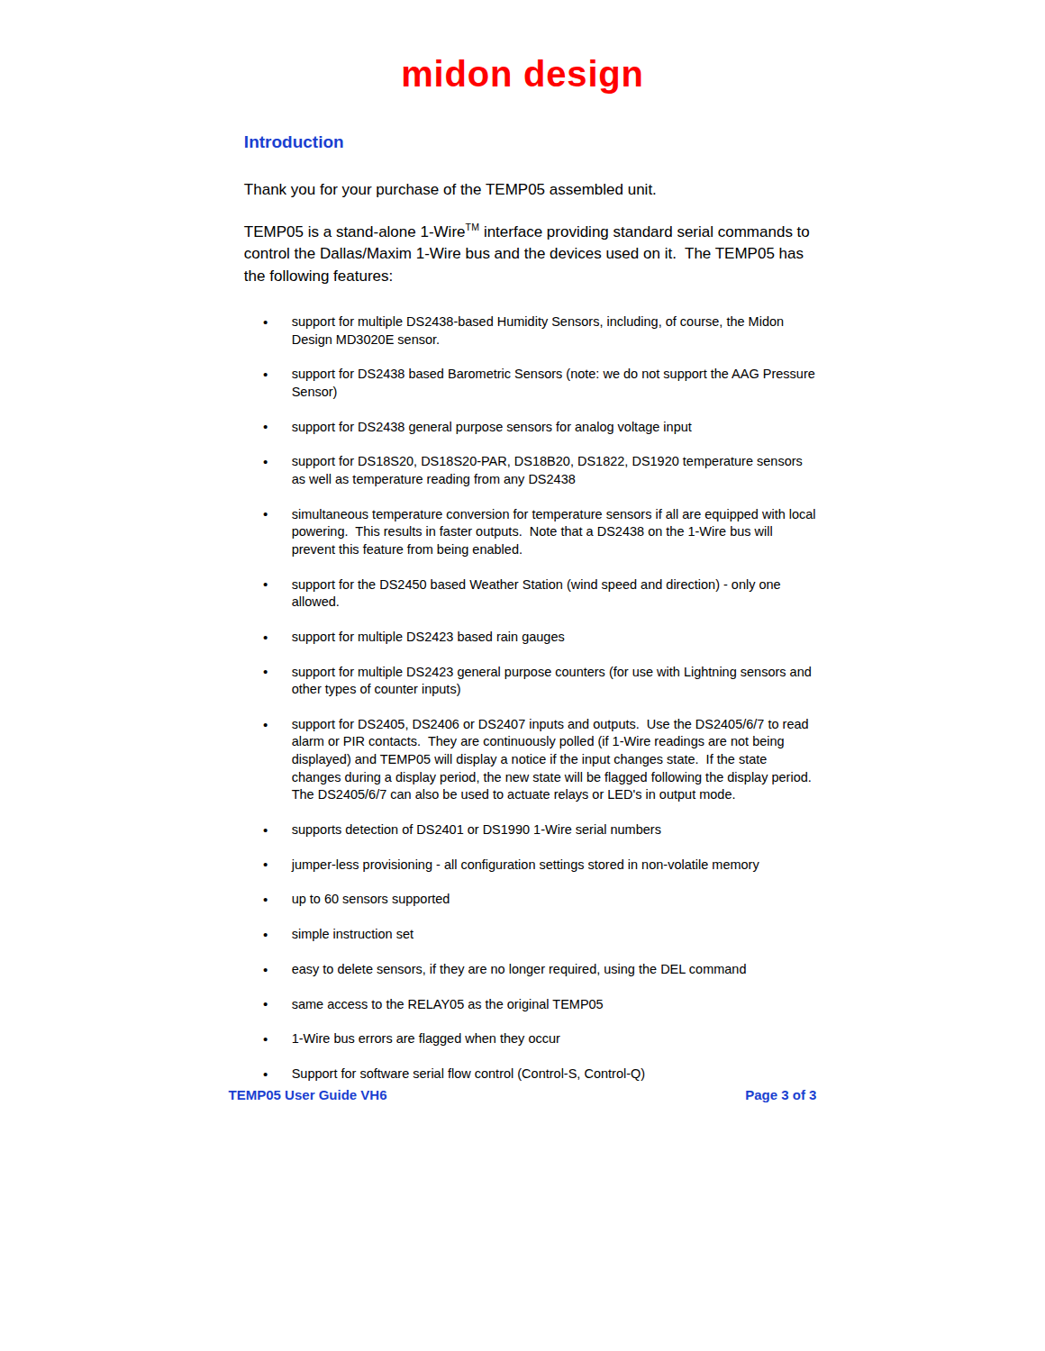midon design
Introduction
Thank you for your purchase of the TEMP05 assembled unit.
TEMP05 is a stand-alone 1-WireTM interface providing standard serial commands to control the Dallas/Maxim 1-Wire bus and the devices used on it. The TEMP05 has the following features:
support for multiple DS2438-based Humidity Sensors, including, of course, the Midon Design MD3020E sensor.
support for DS2438 based Barometric Sensors (note: we do not support the AAG Pressure Sensor)
support for DS2438 general purpose sensors for analog voltage input
support for DS18S20, DS18S20-PAR, DS18B20, DS1822, DS1920 temperature sensors as well as temperature reading from any DS2438
simultaneous temperature conversion for temperature sensors if all are equipped with local powering. This results in faster outputs. Note that a DS2438 on the 1-Wire bus will prevent this feature from being enabled.
support for the DS2450 based Weather Station (wind speed and direction) - only one allowed.
support for multiple DS2423 based rain gauges
support for multiple DS2423 general purpose counters (for use with Lightning sensors and other types of counter inputs)
support for DS2405, DS2406 or DS2407 inputs and outputs. Use the DS2405/6/7 to read alarm or PIR contacts. They are continuously polled (if 1-Wire readings are not being displayed) and TEMP05 will display a notice if the input changes state. If the state changes during a display period, the new state will be flagged following the display period. The DS2405/6/7 can also be used to actuate relays or LED's in output mode.
supports detection of DS2401 or DS1990 1-Wire serial numbers
jumper-less provisioning - all configuration settings stored in non-volatile memory
up to 60 sensors supported
simple instruction set
easy to delete sensors, if they are no longer required, using the DEL command
same access to the RELAY05 as the original TEMP05
1-Wire bus errors are flagged when they occur
Support for software serial flow control (Control-S, Control-Q)
TEMP05 User Guide VH6 Page 3 of 3